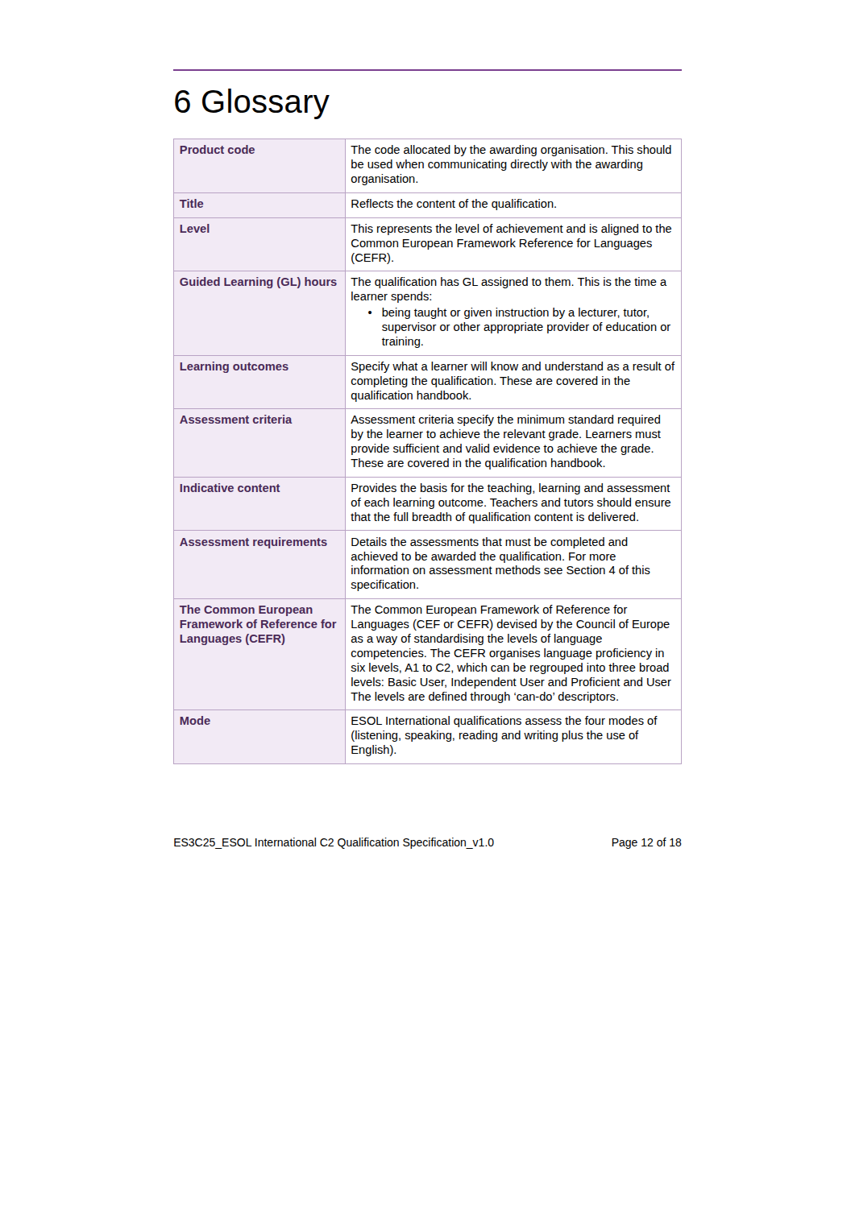6 Glossary
| Product code | The code allocated by the awarding organisation. This should be used when communicating directly with the awarding organisation. |
| Title | Reflects the content of the qualification. |
| Level | This represents the level of achievement and is aligned to the Common European Framework Reference for Languages (CEFR). |
| Guided Learning (GL) hours | The qualification has GL assigned to them. This is the time a learner spends: being taught or given instruction by a lecturer, tutor, supervisor or other appropriate provider of education or training. |
| Learning outcomes | Specify what a learner will know and understand as a result of completing the qualification. These are covered in the qualification handbook. |
| Assessment criteria | Assessment criteria specify the minimum standard required by the learner to achieve the relevant grade. Learners must provide sufficient and valid evidence to achieve the grade. These are covered in the qualification handbook. |
| Indicative content | Provides the basis for the teaching, learning and assessment of each learning outcome. Teachers and tutors should ensure that the full breadth of qualification content is delivered. |
| Assessment requirements | Details the assessments that must be completed and achieved to be awarded the qualification. For more information on assessment methods see Section 4 of this specification. |
| The Common European Framework of Reference for Languages (CEFR) | The Common European Framework of Reference for Languages (CEF or CEFR) devised by the Council of Europe as a way of standardising the levels of language competencies. The CEFR organises language proficiency in six levels, A1 to C2, which can be regrouped into three broad levels: Basic User, Independent User and Proficient and User The levels are defined through ‘can-do’ descriptors. |
| Mode | ESOL International qualifications assess the four modes of (listening, speaking, reading and writing plus the use of English). |
ES3C25_ESOL International C2 Qualification Specification_v1.0
Page 12 of 18